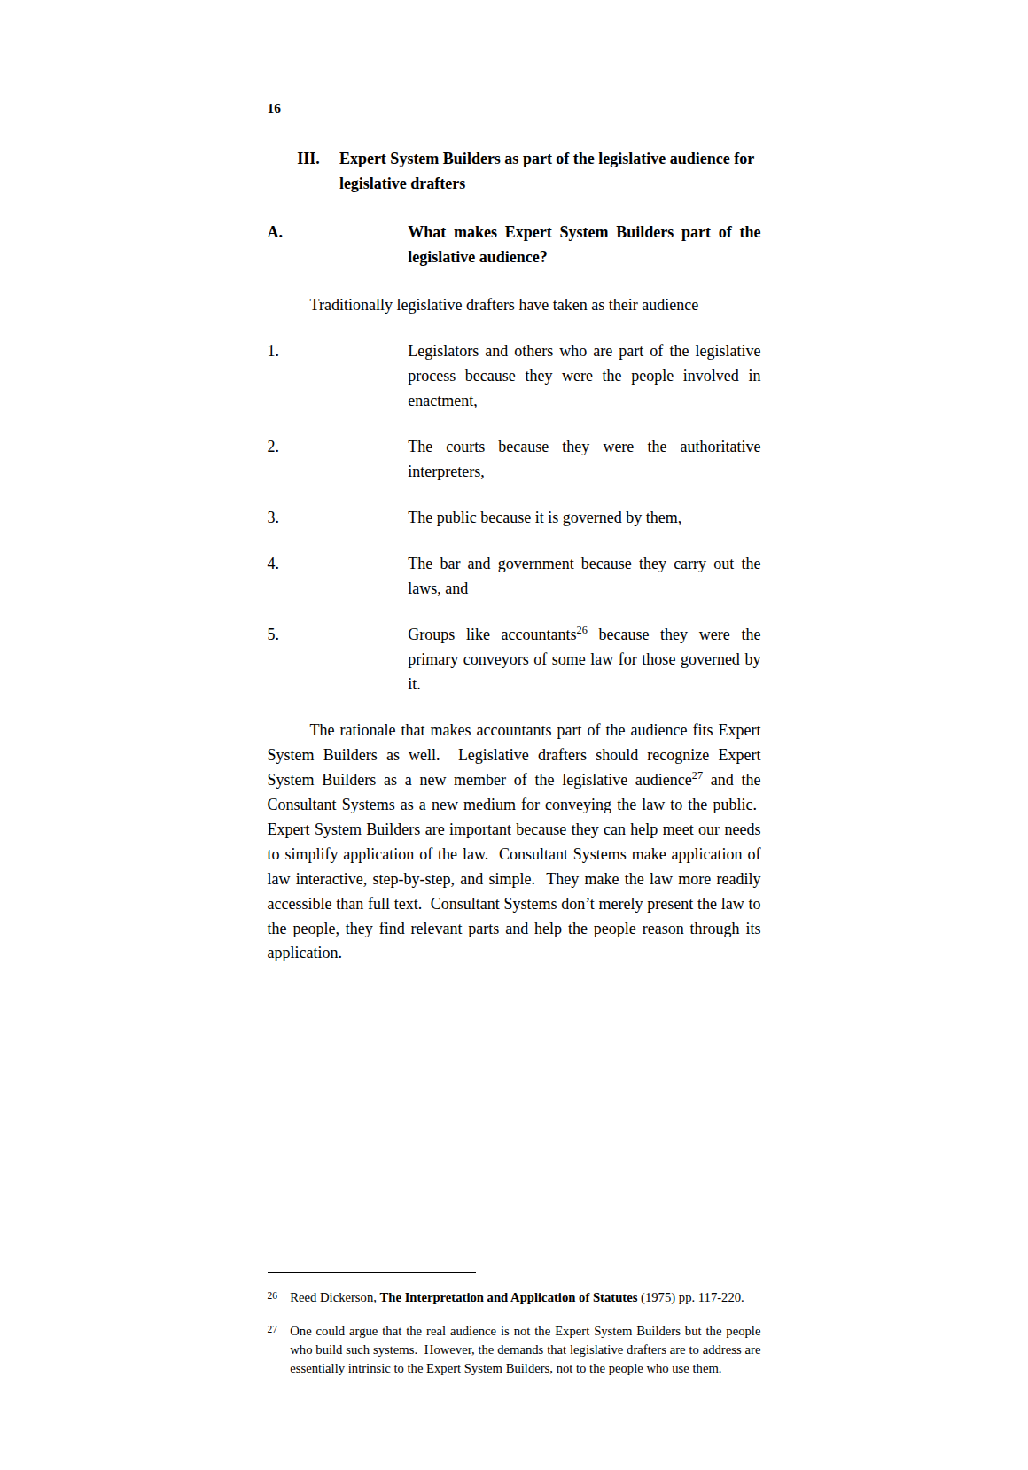16
III. Expert System Builders as part of the legislative audience for legislative drafters
A. What makes Expert System Builders part of the legislative audience?
Traditionally legislative drafters have taken as their audience
1. Legislators and others who are part of the legislative process because they were the people involved in enactment,
2. The courts because they were the authoritative interpreters,
3. The public because it is governed by them,
4. The bar and government because they carry out the laws, and
5. Groups like accountants26 because they were the primary conveyors of some law for those governed by it.
The rationale that makes accountants part of the audience fits Expert System Builders as well. Legislative drafters should recognize Expert System Builders as a new member of the legislative audience27 and the Consultant Systems as a new medium for conveying the law to the public. Expert System Builders are important because they can help meet our needs to simplify application of the law. Consultant Systems make application of law interactive, step-by-step, and simple. They make the law more readily accessible than full text. Consultant Systems don’t merely present the law to the people, they find relevant parts and help the people reason through its application.
26
Reed Dickerson, The Interpretation and Application of Statutes (1975) pp. 117-220.
27
One could argue that the real audience is not the Expert System Builders but the people who build such systems. However, the demands that legislative drafters are to address are essentially intrinsic to the Expert System Builders, not to the people who use them.